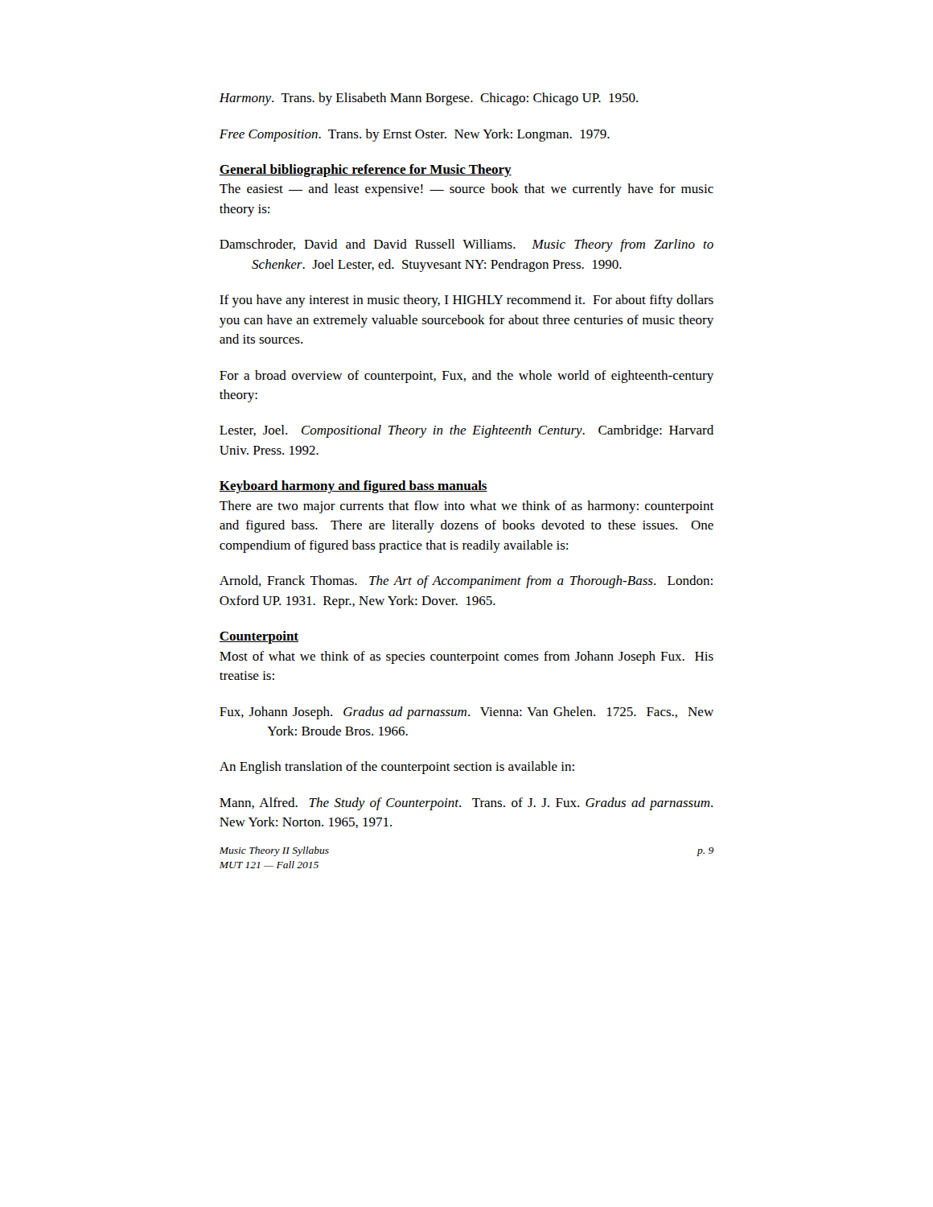Harmony. Trans. by Elisabeth Mann Borgese. Chicago: Chicago UP. 1950.
Free Composition. Trans. by Ernst Oster. New York: Longman. 1979.
General bibliographic reference for Music Theory
The easiest — and least expensive! — source book that we currently have for music theory is:
Damschroder, David and David Russell Williams. Music Theory from Zarlino to Schenker. Joel Lester, ed. Stuyvesant NY: Pendragon Press. 1990.
If you have any interest in music theory, I HIGHLY recommend it. For about fifty dollars you can have an extremely valuable sourcebook for about three centuries of music theory and its sources.
For a broad overview of counterpoint, Fux, and the whole world of eighteenth-century theory:
Lester, Joel. Compositional Theory in the Eighteenth Century. Cambridge: Harvard Univ. Press. 1992.
Keyboard harmony and figured bass manuals
There are two major currents that flow into what we think of as harmony: counterpoint and figured bass. There are literally dozens of books devoted to these issues. One compendium of figured bass practice that is readily available is:
Arnold, Franck Thomas. The Art of Accompaniment from a Thorough-Bass. London: Oxford UP. 1931. Repr., New York: Dover. 1965.
Counterpoint
Most of what we think of as species counterpoint comes from Johann Joseph Fux. His treatise is:
Fux, Johann Joseph. Gradus ad parnassum. Vienna: Van Ghelen. 1725. Facs., New York: Broude Bros. 1966.
An English translation of the counterpoint section is available in:
Mann, Alfred. The Study of Counterpoint. Trans. of J. J. Fux. Gradus ad parnassum. New York: Norton. 1965, 1971.
Music Theory II Syllabus p. 9
MUT 121 — Fall 2015